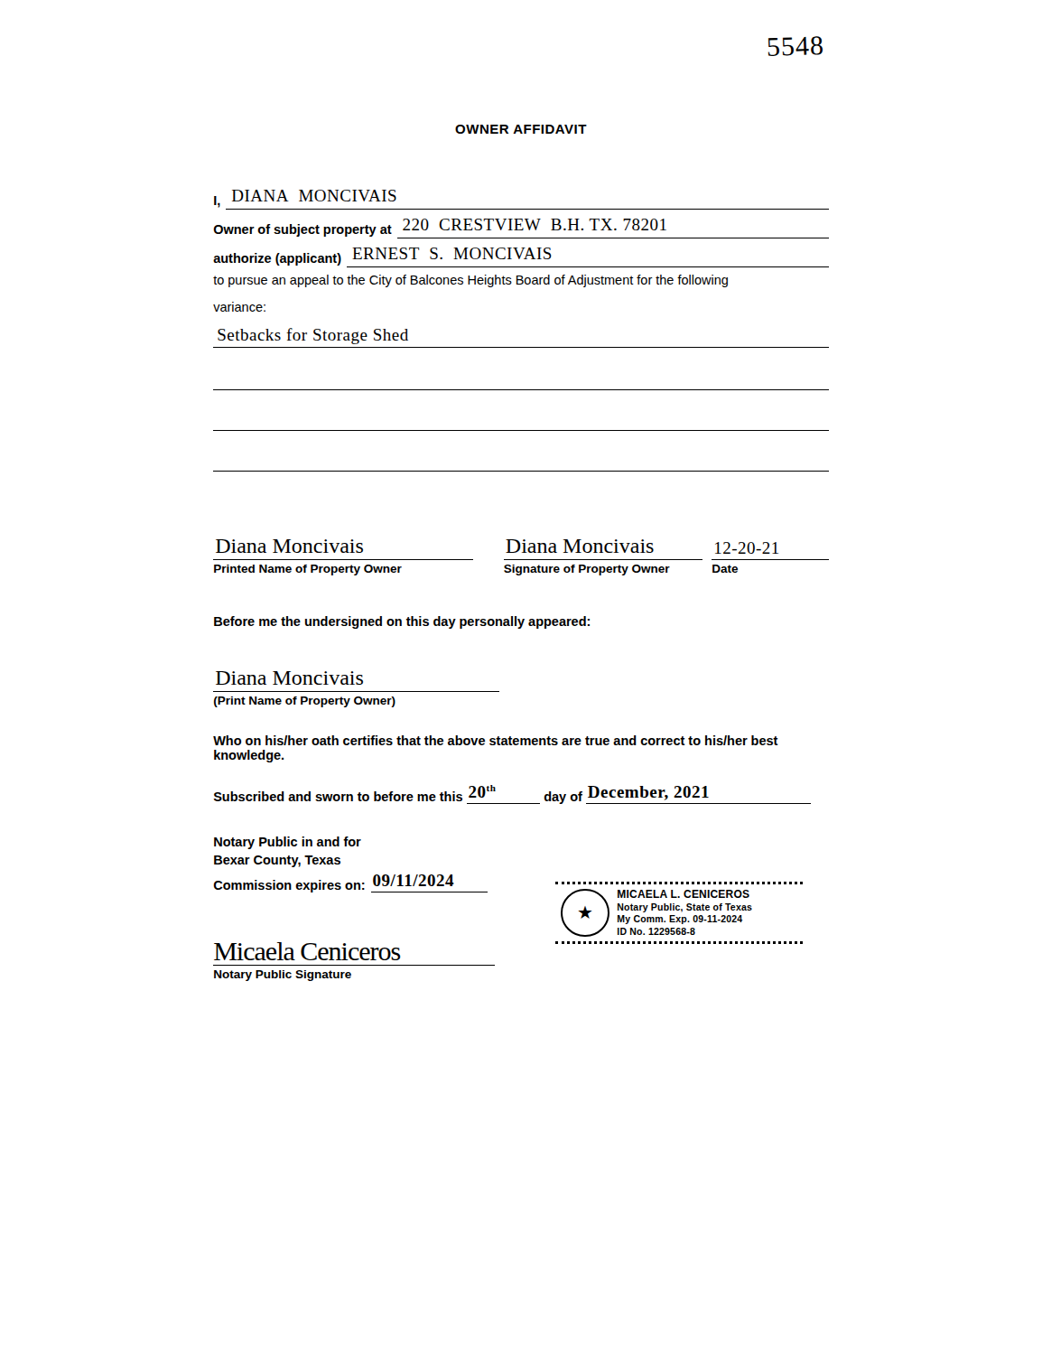5548
OWNER AFFIDAVIT
I, DIANA MONCIVAIS
Owner of subject property at 220 CRESTVIEW B.H. TX. 78201
authorize (applicant) ERNEST S. MONCIVAIS
to pursue an appeal to the City of Balcones Heights Board of Adjustment for the following
variance:
Setbacks for Storage Shed
Diana Moncivais
Printed Name of Property Owner
Diana Moncivais
Signature of Property Owner
12-20-21
Date
Before me the undersigned on this day personally appeared:
Diana Moncivais
(Print Name of Property Owner)
Who on his/her oath certifies that the above statements are true and correct to his/her best knowledge.
Subscribed and sworn to before me this 20th day of December, 2021
Notary Public in and for
Bexar County, Texas
Commission expires on: 09/11/2024
Micaela Ceniceros
Notary Public Signature
★
MICAELA L. CENICEROS
Notary Public, State of Texas
My Comm. Exp. 09-11-2024
ID No. 1229568-8